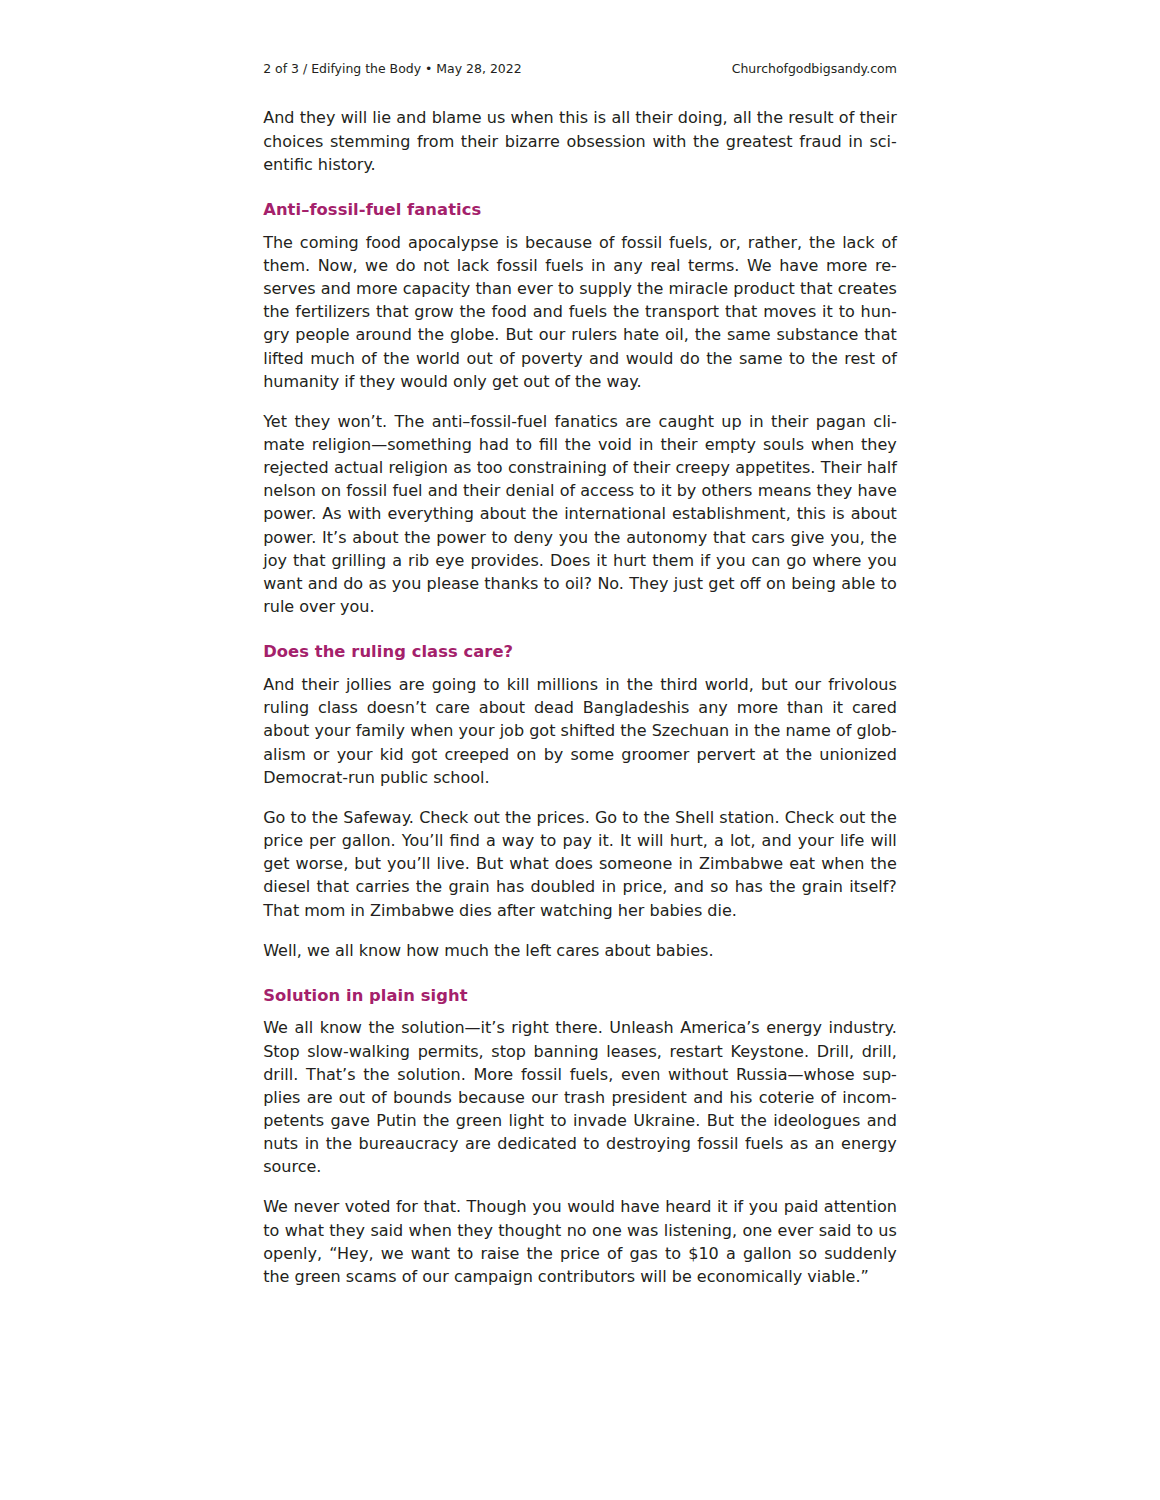2 of 3 / Edifying the Body • May 28, 2022 Churchofgodbigsandy.com
And they will lie and blame us when this is all their doing, all the result of their choices stemming from their bizarre obsession with the greatest fraud in scientific history.
Anti–fossil-fuel fanatics
The coming food apocalypse is because of fossil fuels, or, rather, the lack of them. Now, we do not lack fossil fuels in any real terms. We have more reserves and more capacity than ever to supply the miracle product that creates the fertilizers that grow the food and fuels the transport that moves it to hungry people around the globe. But our rulers hate oil, the same substance that lifted much of the world out of poverty and would do the same to the rest of humanity if they would only get out of the way.
Yet they won’t. The anti–fossil-fuel fanatics are caught up in their pagan climate religion—something had to fill the void in their empty souls when they rejected actual religion as too constraining of their creepy appetites. Their half nelson on fossil fuel and their denial of access to it by others means they have power. As with everything about the international establishment, this is about power. It’s about the power to deny you the autonomy that cars give you, the joy that grilling a rib eye provides. Does it hurt them if you can go where you want and do as you please thanks to oil? No. They just get off on being able to rule over you.
Does the ruling class care?
And their jollies are going to kill millions in the third world, but our frivolous ruling class doesn’t care about dead Bangladeshis any more than it cared about your family when your job got shifted the Szechuan in the name of globalism or your kid got creeped on by some groomer pervert at the unionized Democrat-run public school.
Go to the Safeway. Check out the prices. Go to the Shell station. Check out the price per gallon. You’ll find a way to pay it. It will hurt, a lot, and your life will get worse, but you’ll live. But what does someone in Zimbabwe eat when the diesel that carries the grain has doubled in price, and so has the grain itself? That mom in Zimbabwe dies after watching her babies die.
Well, we all know how much the left cares about babies.
Solution in plain sight
We all know the solution—it’s right there. Unleash America’s energy industry. Stop slow-walking permits, stop banning leases, restart Keystone. Drill, drill, drill. That’s the solution. More fossil fuels, even without Russia—whose supplies are out of bounds because our trash president and his coterie of incompetents gave Putin the green light to invade Ukraine. But the ideologues and nuts in the bureaucracy are dedicated to destroying fossil fuels as an energy source.
We never voted for that. Though you would have heard it if you paid attention to what they said when they thought no one was listening, one ever said to us openly, “Hey, we want to raise the price of gas to $10 a gallon so suddenly the green scams of our campaign contributors will be economically viable.”